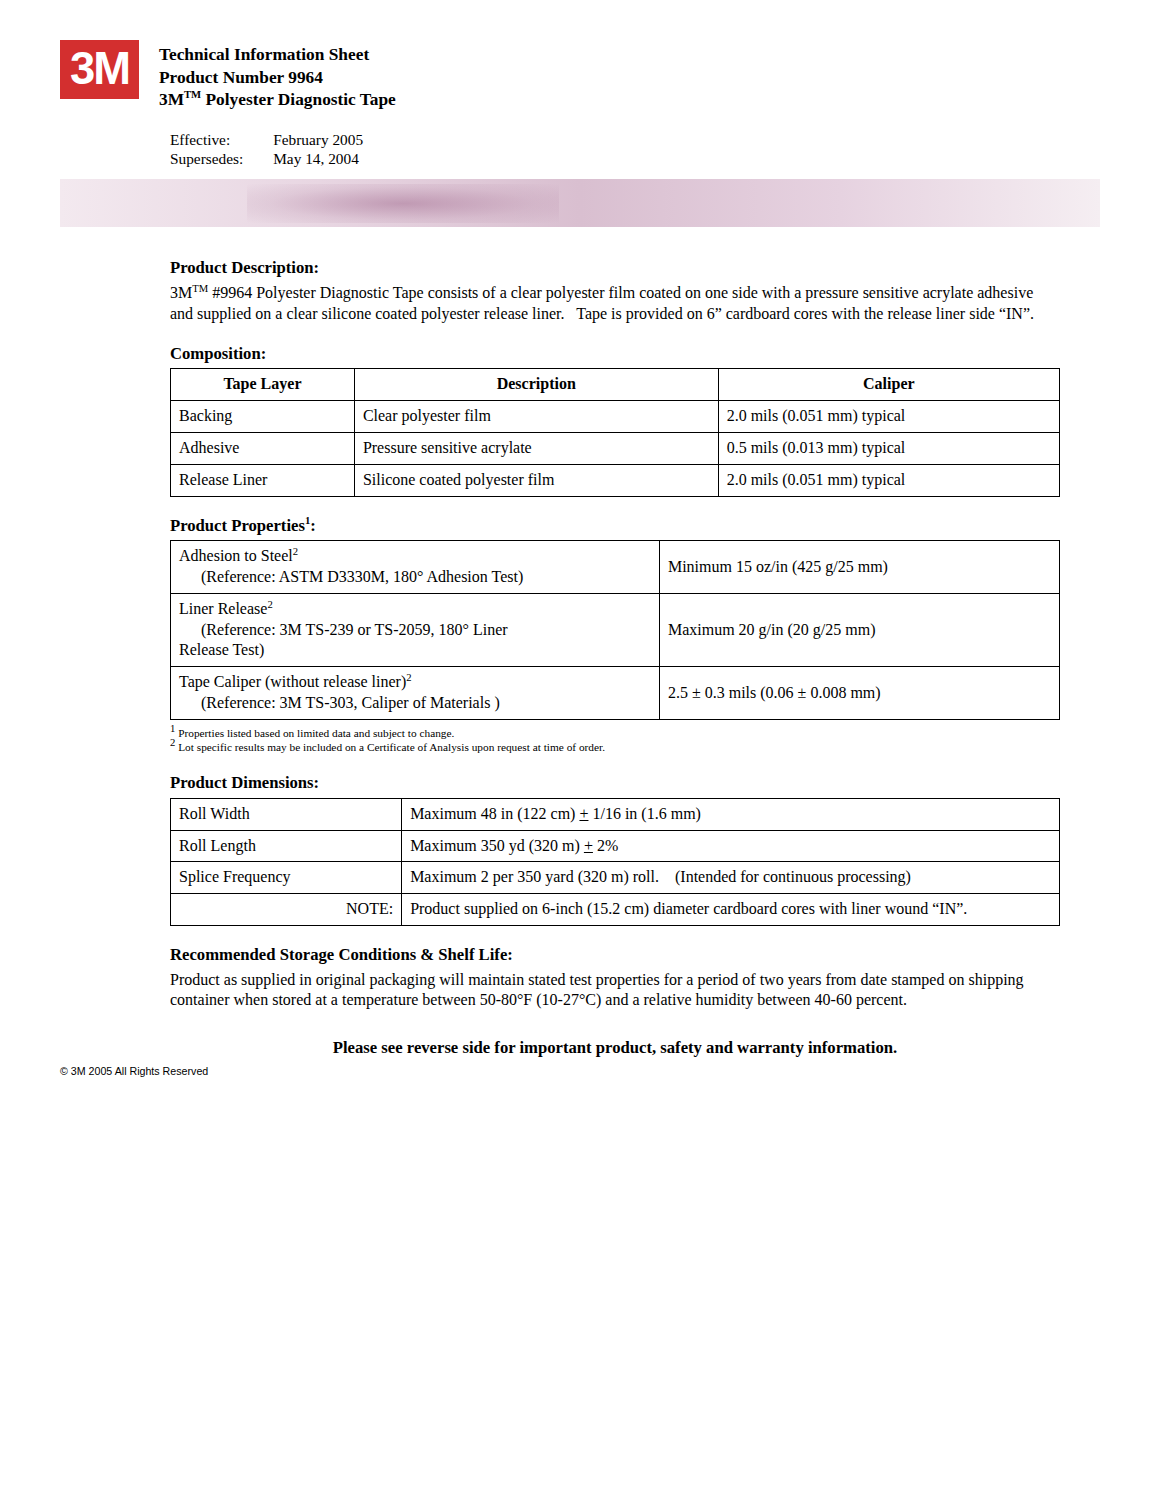3M
Technical Information Sheet
Product Number 9964
3MTM Polyester Diagnostic Tape
| Effective: | February 2005 |
| Supersedes: | May 14, 2004 |
Product Description:
3MTM #9964 Polyester Diagnostic Tape consists of a clear polyester film coated on one side with a pressure sensitive acrylate adhesive and supplied on a clear silicone coated polyester release liner. Tape is provided on 6” cardboard cores with the release liner side “IN”.
Composition:
| Tape Layer | Description | Caliper |
| --- | --- | --- |
| Backing | Clear polyester film | 2.0 mils (0.051 mm) typical |
| Adhesive | Pressure sensitive acrylate | 0.5 mils (0.013 mm) typical |
| Release Liner | Silicone coated polyester film | 2.0 mils (0.051 mm) typical |
Product Properties1:
| Adhesion to Steel 2 (Reference: ASTM D3330M, 180° Adhesion Test) | Minimum 15 oz/in (425 g/25 mm) |
| Liner Release 2 (Reference: 3M TS-239 or TS-2059, 180° Liner Release Test) | Maximum 20 g/in (20 g/25 mm) |
| Tape Caliper (without release liner) 2 (Reference: 3M TS-303, Caliper of Materials ) | 2.5 ± 0.3 mils (0.06 ± 0.008 mm) |
1 Properties listed based on limited data and subject to change.
2 Lot specific results may be included on a Certificate of Analysis upon request at time of order.
Product Dimensions:
| Roll Width | Maximum 48 in (122 cm) + 1/16 in (1.6 mm) |
| Roll Length | Maximum 350 yd (320 m) + 2% |
| Splice Frequency | Maximum 2 per 350 yard (320 m) roll. (Intended for continuous processing) |
| NOTE: | Product supplied on 6-inch (15.2 cm) diameter cardboard cores with liner wound “IN”. |
Recommended Storage Conditions & Shelf Life:
Product as supplied in original packaging will maintain stated test properties for a period of two years from date stamped on shipping container when stored at a temperature between 50-80°F (10-27°C) and a relative humidity between 40-60 percent.
Please see reverse side for important product, safety and warranty information.
© 3M 2005 All Rights Reserved